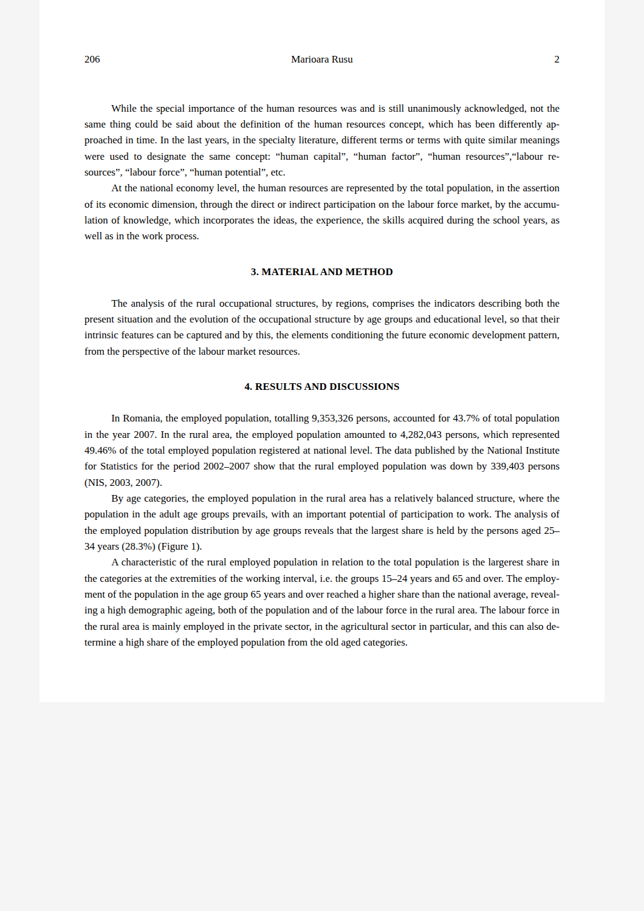206 Marioara Rusu 2
While the special importance of the human resources was and is still unanimously acknowledged, not the same thing could be said about the definition of the human resources concept, which has been differently approached in time. In the last years, in the specialty literature, different terms or terms with quite similar meanings were used to designate the same concept: “human capital”, “human factor”, “human resources”,“labour resources”, “labour force”, “human potential”, etc.
At the national economy level, the human resources are represented by the total population, in the assertion of its economic dimension, through the direct or indirect participation on the labour force market, by the accumulation of knowledge, which incorporates the ideas, the experience, the skills acquired during the school years, as well as in the work process.
3. MATERIAL AND METHOD
The analysis of the rural occupational structures, by regions, comprises the indicators describing both the present situation and the evolution of the occupational structure by age groups and educational level, so that their intrinsic features can be captured and by this, the elements conditioning the future economic development pattern, from the perspective of the labour market resources.
4. RESULTS AND DISCUSSIONS
In Romania, the employed population, totalling 9,353,326 persons, accounted for 43.7% of total population in the year 2007. In the rural area, the employed population amounted to 4,282,043 persons, which represented 49.46% of the total employed population registered at national level. The data published by the National Institute for Statistics for the period 2002–2007 show that the rural employed population was down by 339,403 persons (NIS, 2003, 2007).
By age categories, the employed population in the rural area has a relatively balanced structure, where the population in the adult age groups prevails, with an important potential of participation to work. The analysis of the employed population distribution by age groups reveals that the largest share is held by the persons aged 25–34 years (28.3%) (Figure 1).
A characteristic of the rural employed population in relation to the total population is the largerest share in the categories at the extremities of the working interval, i.e. the groups 15–24 years and 65 and over. The employment of the population in the age group 65 years and over reached a higher share than the national average, revealing a high demographic ageing, both of the population and of the labour force in the rural area. The labour force in the rural area is mainly employed in the private sector, in the agricultural sector in particular, and this can also determine a high share of the employed population from the old aged categories.